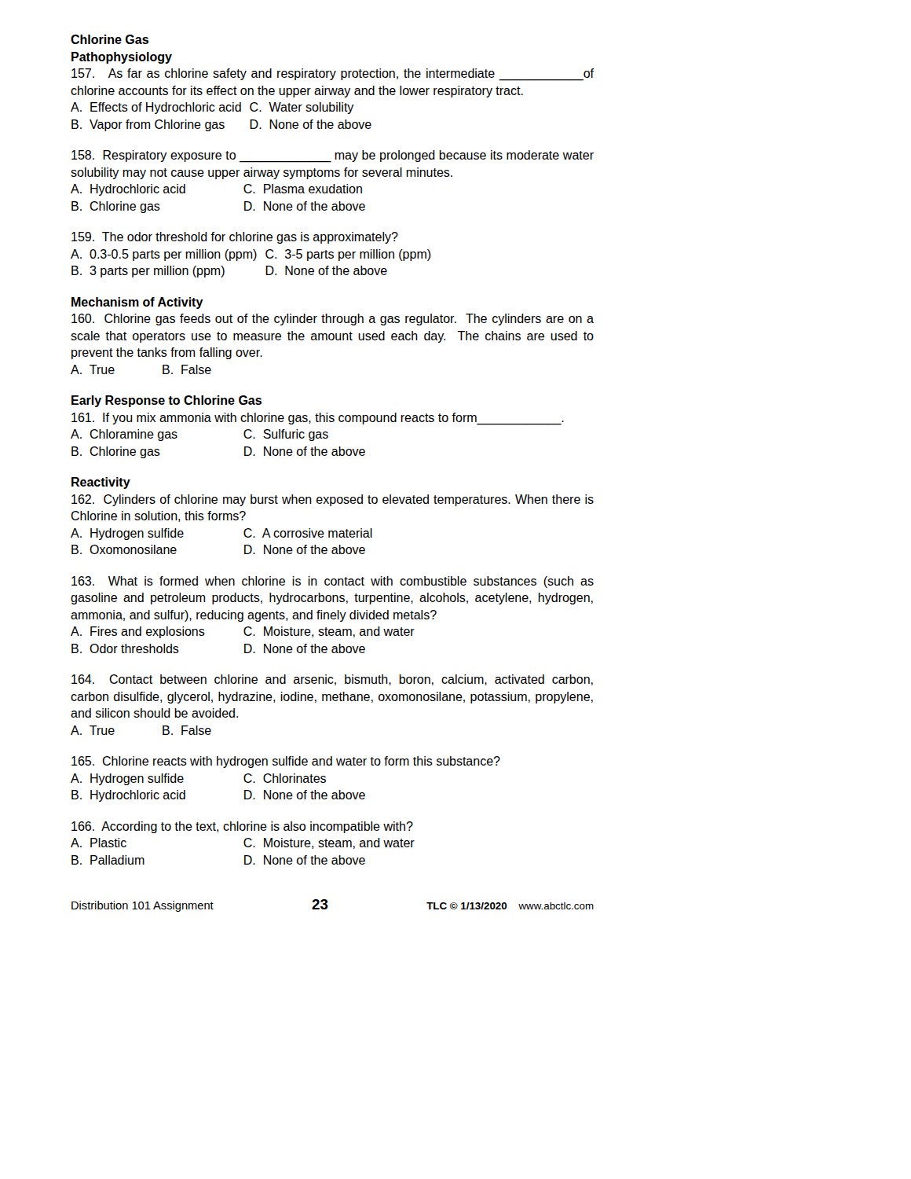Chlorine Gas
Pathophysiology
157. As far as chlorine safety and respiratory protection, the intermediate ____________of chlorine accounts for its effect on the upper airway and the lower respiratory tract.
A. Effects of Hydrochloric acid
C. Water solubility
B. Vapor from Chlorine gas
D. None of the above
158. Respiratory exposure to _____________ may be prolonged because its moderate water solubility may not cause upper airway symptoms for several minutes.
A. Hydrochloric acid
C. Plasma exudation
B. Chlorine gas
D. None of the above
159. The odor threshold for chlorine gas is approximately?
A. 0.3-0.5 parts per million (ppm)
C. 3-5 parts per million (ppm)
B. 3 parts per million (ppm)
D. None of the above
Mechanism of Activity
160. Chlorine gas feeds out of the cylinder through a gas regulator. The cylinders are on a scale that operators use to measure the amount used each day. The chains are used to prevent the tanks from falling over.
A. TrueB. False
Early Response to Chlorine Gas
161. If you mix ammonia with chlorine gas, this compound reacts to form____________.
A. Chloramine gas
C. Sulfuric gas
B. Chlorine gas
D. None of the above
Reactivity
162. Cylinders of chlorine may burst when exposed to elevated temperatures. When there is Chlorine in solution, this forms?
A. Hydrogen sulfide
C. A corrosive material
B. Oxomonosilane
D. None of the above
163. What is formed when chlorine is in contact with combustible substances (such as gasoline and petroleum products, hydrocarbons, turpentine, alcohols, acetylene, hydrogen, ammonia, and sulfur), reducing agents, and finely divided metals?
A. Fires and explosions
C. Moisture, steam, and water
B. Odor thresholds
D. None of the above
164. Contact between chlorine and arsenic, bismuth, boron, calcium, activated carbon, carbon disulfide, glycerol, hydrazine, iodine, methane, oxomonosilane, potassium, propylene, and silicon should be avoided.
A. TrueB. False
165. Chlorine reacts with hydrogen sulfide and water to form this substance?
A. Hydrogen sulfide
C. Chlorinates
B. Hydrochloric acid
D. None of the above
166. According to the text, chlorine is also incompatible with?
A. Plastic
C. Moisture, steam, and water
B. Palladium
D. None of the above
Distribution 101 Assignment
23
TLC © 1/13/2020 www.abctlc.com